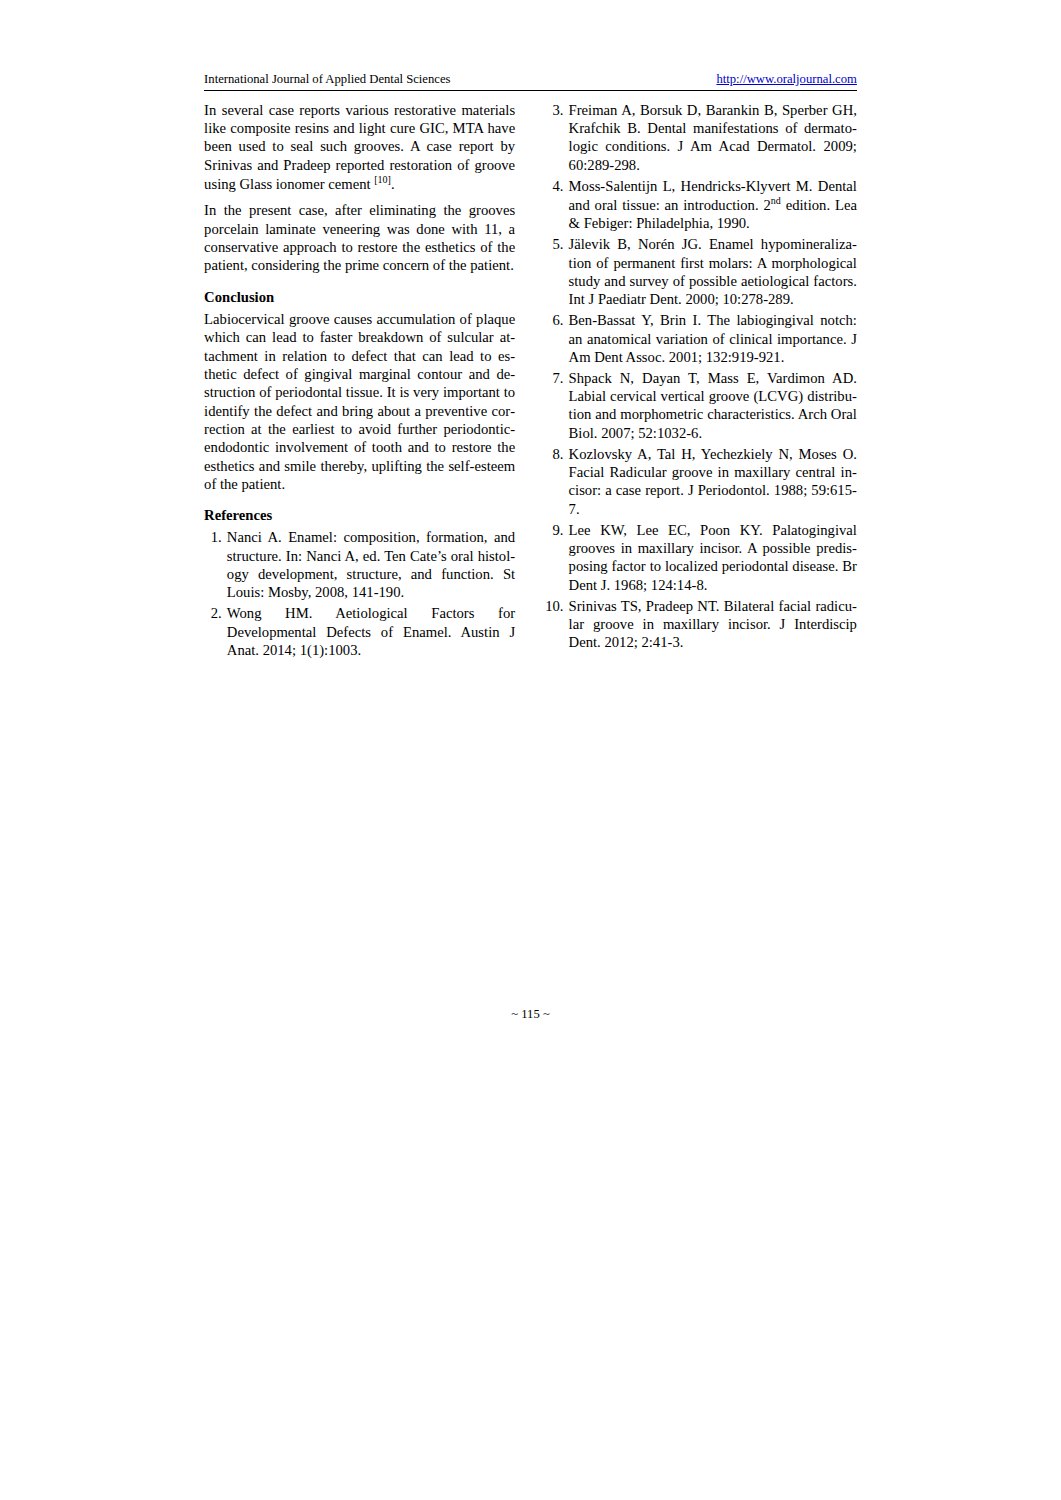International Journal of Applied Dental Sciences http://www.oraljournal.com
In several case reports various restorative materials like composite resins and light cure GIC, MTA have been used to seal such grooves. A case report by Srinivas and Pradeep reported restoration of groove using Glass ionomer cement [10].
In the present case, after eliminating the grooves porcelain laminate veneering was done with 11, a conservative approach to restore the esthetics of the patient, considering the prime concern of the patient.
Conclusion
Labiocervical groove causes accumulation of plaque which can lead to faster breakdown of sulcular attachment in relation to defect that can lead to esthetic defect of gingival marginal contour and destruction of periodontal tissue. It is very important to identify the defect and bring about a preventive correction at the earliest to avoid further periodontic-endodontic involvement of tooth and to restore the esthetics and smile thereby, uplifting the self-esteem of the patient.
References
Nanci A. Enamel: composition, formation, and structure. In: Nanci A, ed. Ten Cate’s oral histology development, structure, and function. St Louis: Mosby, 2008, 141-190.
Wong HM. Aetiological Factors for Developmental Defects of Enamel. Austin J Anat. 2014; 1(1):1003.
Freiman A, Borsuk D, Barankin B, Sperber GH, Krafchik B. Dental manifestations of dermatologic conditions. J Am Acad Dermatol. 2009; 60:289-298.
Moss-Salentijn L, Hendricks-Klyvert M. Dental and oral tissue: an introduction. 2nd edition. Lea & Febiger: Philadelphia, 1990.
Jälevik B, Norén JG. Enamel hypomineralization of permanent first molars: A morphological study and survey of possible aetiological factors. Int J Paediatr Dent. 2000; 10:278-289.
Ben-Bassat Y, Brin I. The labiogingival notch: an anatomical variation of clinical importance. J Am Dent Assoc. 2001; 132:919-921.
Shpack N, Dayan T, Mass E, Vardimon AD. Labial cervical vertical groove (LCVG) distribution and morphometric characteristics. Arch Oral Biol. 2007; 52:1032-6.
Kozlovsky A, Tal H, Yechezkiely N, Moses O. Facial Radicular groove in maxillary central incisor: a case report. J Periodontol. 1988; 59:615-7.
Lee KW, Lee EC, Poon KY. Palatogingival grooves in maxillary incisor. A possible predisposing factor to localized periodontal disease. Br Dent J. 1968; 124:14-8.
Srinivas TS, Pradeep NT. Bilateral facial radicular groove in maxillary incisor. J Interdiscip Dent. 2012; 2:41-3.
~ 115 ~